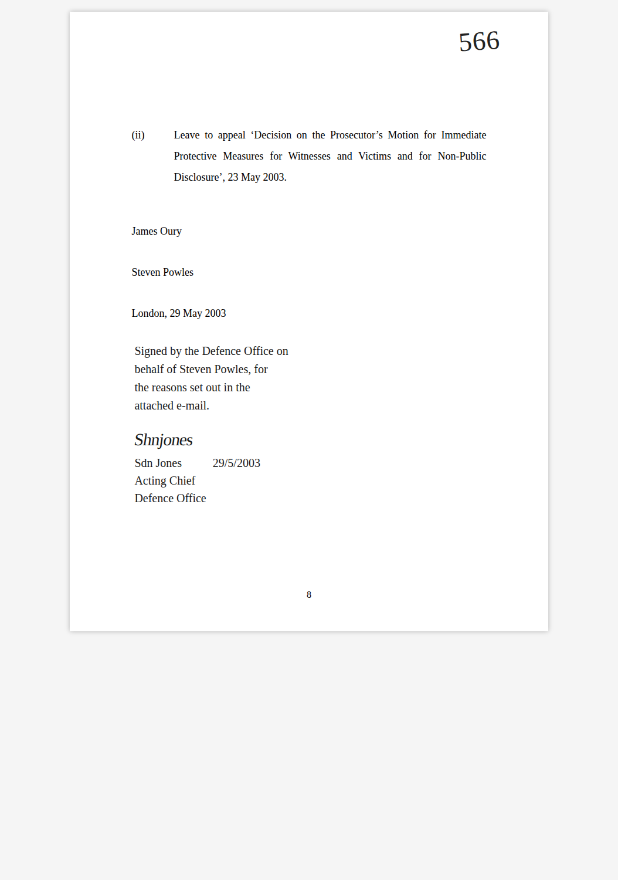566
(ii)
Leave to appeal ‘Decision on the Prosecutor’s Motion for Immediate Protective Measures for Witnesses and Victims and for Non-Public Disclosure’, 23 May 2003.
James Oury
Steven Powles
London, 29 May 2003
Signed by the Defence Office on behalf of Steven Powles, for the reasons set out in the attached e-mail.
Shnjones
Sdn Jones 29/5/2003
Acting Chief
Defence Office
8